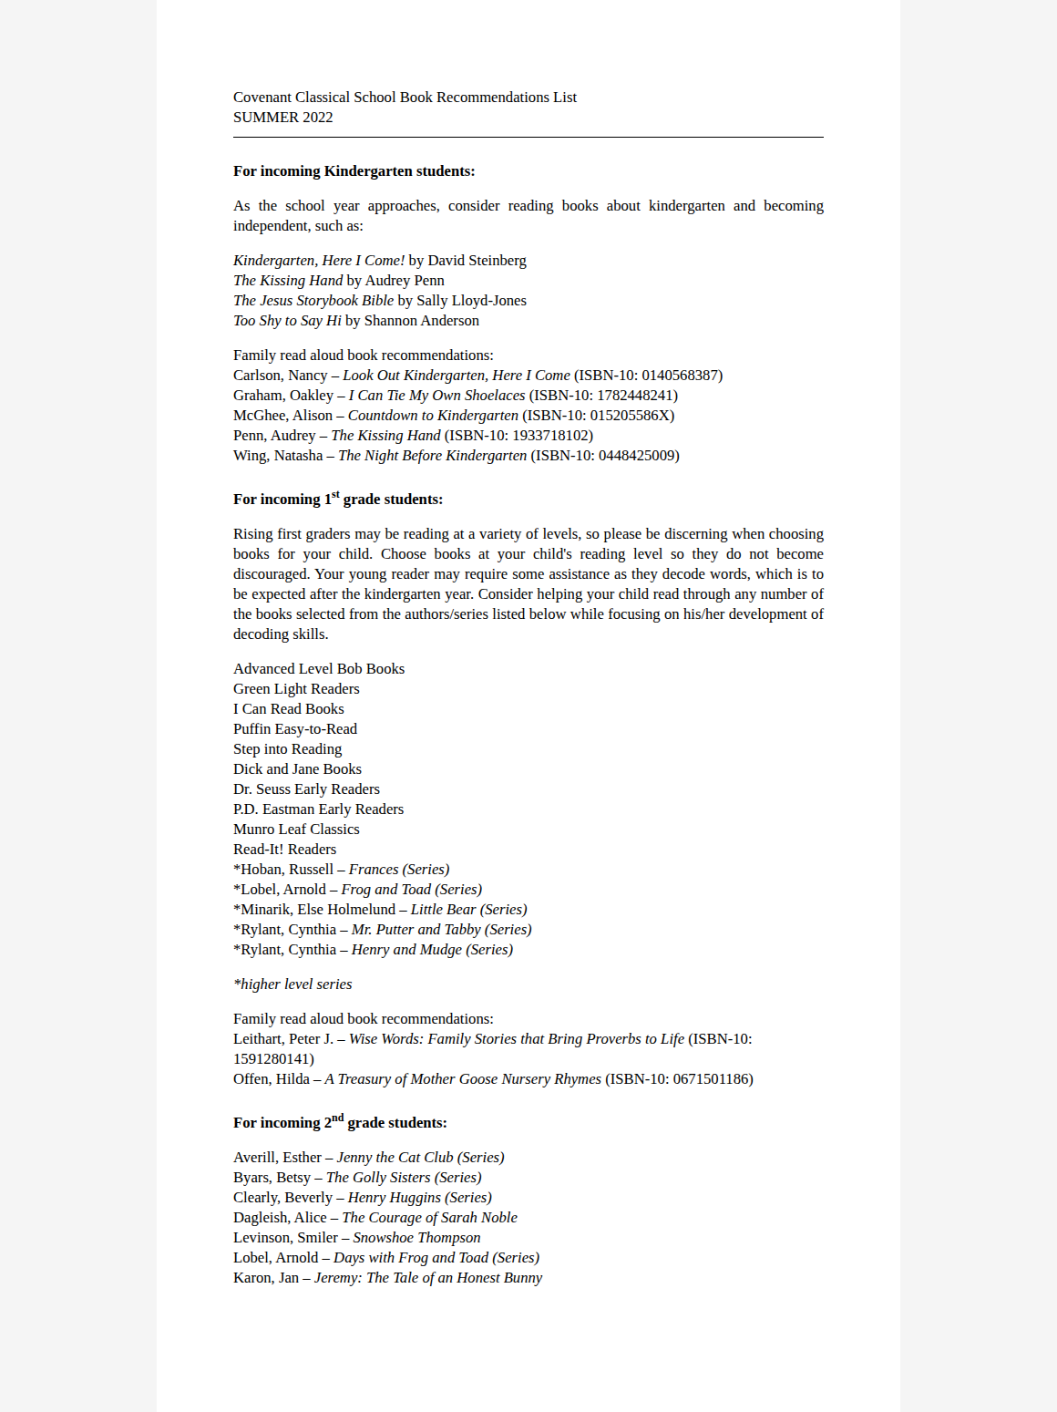Covenant Classical School Book Recommendations List
SUMMER 2022
For incoming Kindergarten students:
As the school year approaches, consider reading books about kindergarten and becoming independent, such as:
Kindergarten, Here I Come! by David Steinberg
The Kissing Hand by Audrey Penn
The Jesus Storybook Bible by Sally Lloyd-Jones
Too Shy to Say Hi by Shannon Anderson
Family read aloud book recommendations:
Carlson, Nancy – Look Out Kindergarten, Here I Come (ISBN-10: 0140568387)
Graham, Oakley – I Can Tie My Own Shoelaces (ISBN-10: 1782448241)
McGhee, Alison – Countdown to Kindergarten (ISBN-10: 015205586X)
Penn, Audrey – The Kissing Hand (ISBN-10: 1933718102)
Wing, Natasha – The Night Before Kindergarten (ISBN-10: 0448425009)
For incoming 1st grade students:
Rising first graders may be reading at a variety of levels, so please be discerning when choosing books for your child. Choose books at your child's reading level so they do not become discouraged. Your young reader may require some assistance as they decode words, which is to be expected after the kindergarten year. Consider helping your child read through any number of the books selected from the authors/series listed below while focusing on his/her development of decoding skills.
Advanced Level Bob Books
Green Light Readers
I Can Read Books
Puffin Easy-to-Read
Step into Reading
Dick and Jane Books
Dr. Seuss Early Readers
P.D. Eastman Early Readers
Munro Leaf Classics
Read-It! Readers
*Hoban, Russell – Frances (Series)
*Lobel, Arnold – Frog and Toad (Series)
*Minarik, Else Holmelund – Little Bear (Series)
*Rylant, Cynthia – Mr. Putter and Tabby (Series)
*Rylant, Cynthia – Henry and Mudge (Series)
*higher level series
Family read aloud book recommendations:
Leithart, Peter J. – Wise Words: Family Stories that Bring Proverbs to Life (ISBN-10: 1591280141)
Offen, Hilda – A Treasury of Mother Goose Nursery Rhymes (ISBN-10: 0671501186)
For incoming 2nd grade students:
Averill, Esther – Jenny the Cat Club (Series)
Byars, Betsy – The Golly Sisters (Series)
Clearly, Beverly – Henry Huggins (Series)
Dagleish, Alice – The Courage of Sarah Noble
Levinson, Smiler – Snowshoe Thompson
Lobel, Arnold – Days with Frog and Toad (Series)
Karon, Jan – Jeremy: The Tale of an Honest Bunny